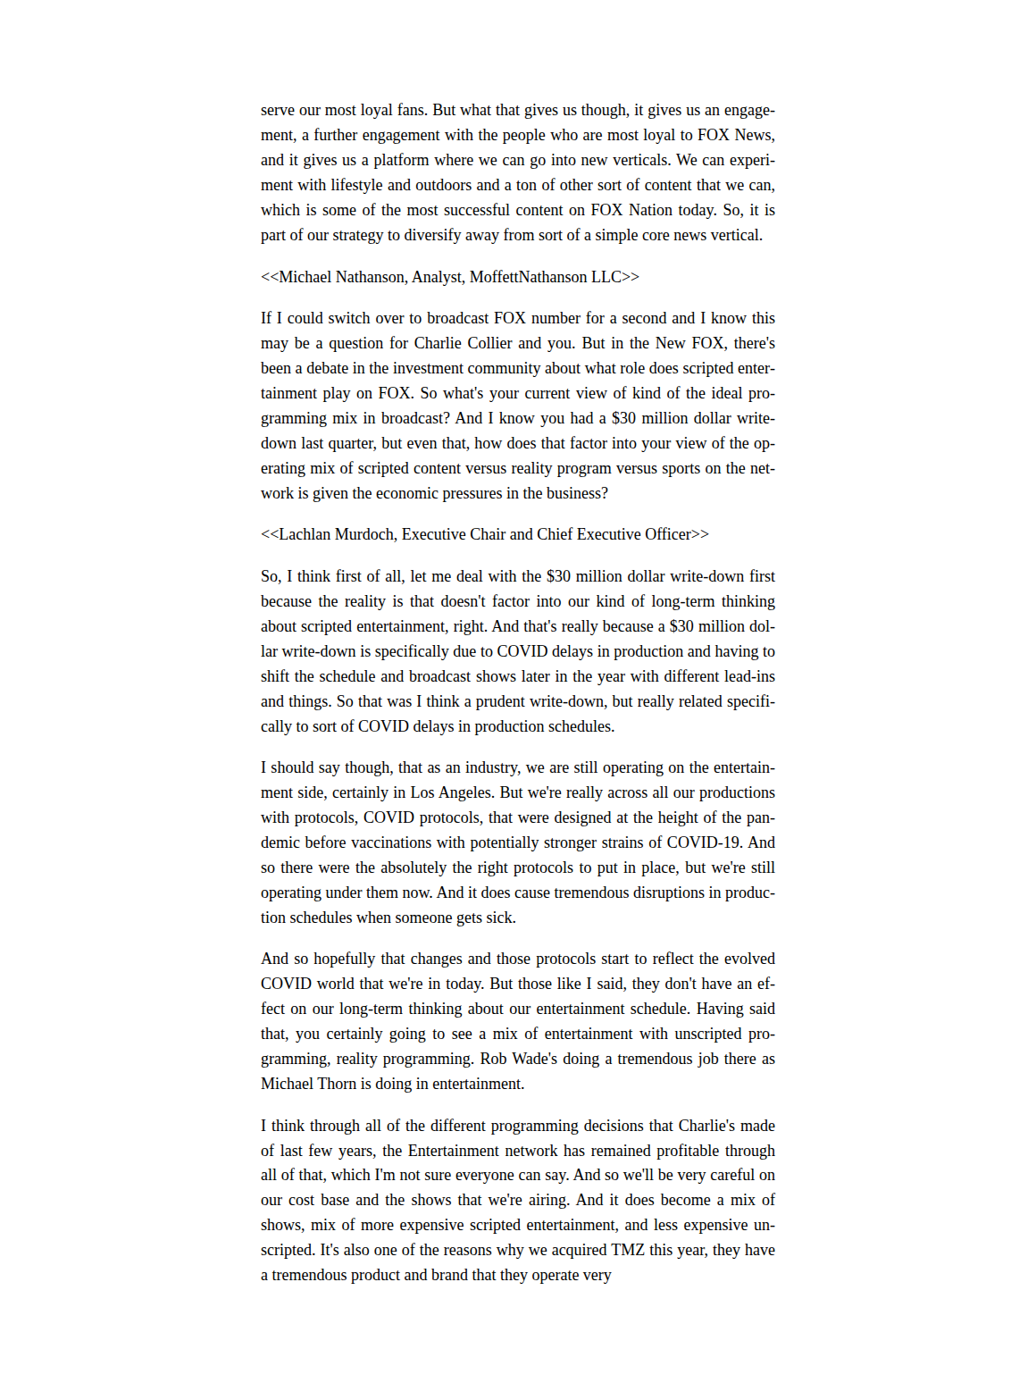serve our most loyal fans. But what that gives us though, it gives us an engagement, a further engagement with the people who are most loyal to FOX News, and it gives us a platform where we can go into new verticals. We can experiment with lifestyle and outdoors and a ton of other sort of content that we can, which is some of the most successful content on FOX Nation today. So, it is part of our strategy to diversify away from sort of a simple core news vertical.
<<Michael Nathanson, Analyst, MoffettNathanson LLC>>
If I could switch over to broadcast FOX number for a second and I know this may be a question for Charlie Collier and you. But in the New FOX, there's been a debate in the investment community about what role does scripted entertainment play on FOX. So what's your current view of kind of the ideal programming mix in broadcast? And I know you had a $30 million dollar write-down last quarter, but even that, how does that factor into your view of the operating mix of scripted content versus reality program versus sports on the network is given the economic pressures in the business?
<<Lachlan Murdoch, Executive Chair and Chief Executive Officer>>
So, I think first of all, let me deal with the $30 million dollar write-down first because the reality is that doesn't factor into our kind of long-term thinking about scripted entertainment, right. And that's really because a $30 million dollar write-down is specifically due to COVID delays in production and having to shift the schedule and broadcast shows later in the year with different lead-ins and things. So that was I think a prudent write-down, but really related specifically to sort of COVID delays in production schedules.
I should say though, that as an industry, we are still operating on the entertainment side, certainly in Los Angeles. But we're really across all our productions with protocols, COVID protocols, that were designed at the height of the pandemic before vaccinations with potentially stronger strains of COVID-19. And so there were the absolutely the right protocols to put in place, but we're still operating under them now. And it does cause tremendous disruptions in production schedules when someone gets sick.
And so hopefully that changes and those protocols start to reflect the evolved COVID world that we're in today. But those like I said, they don't have an effect on our long-term thinking about our entertainment schedule. Having said that, you certainly going to see a mix of entertainment with unscripted programming, reality programming. Rob Wade's doing a tremendous job there as Michael Thorn is doing in entertainment.
I think through all of the different programming decisions that Charlie's made of last few years, the Entertainment network has remained profitable through all of that, which I'm not sure everyone can say. And so we'll be very careful on our cost base and the shows that we're airing. And it does become a mix of shows, mix of more expensive scripted entertainment, and less expensive unscripted. It's also one of the reasons why we acquired TMZ this year, they have a tremendous product and brand that they operate very